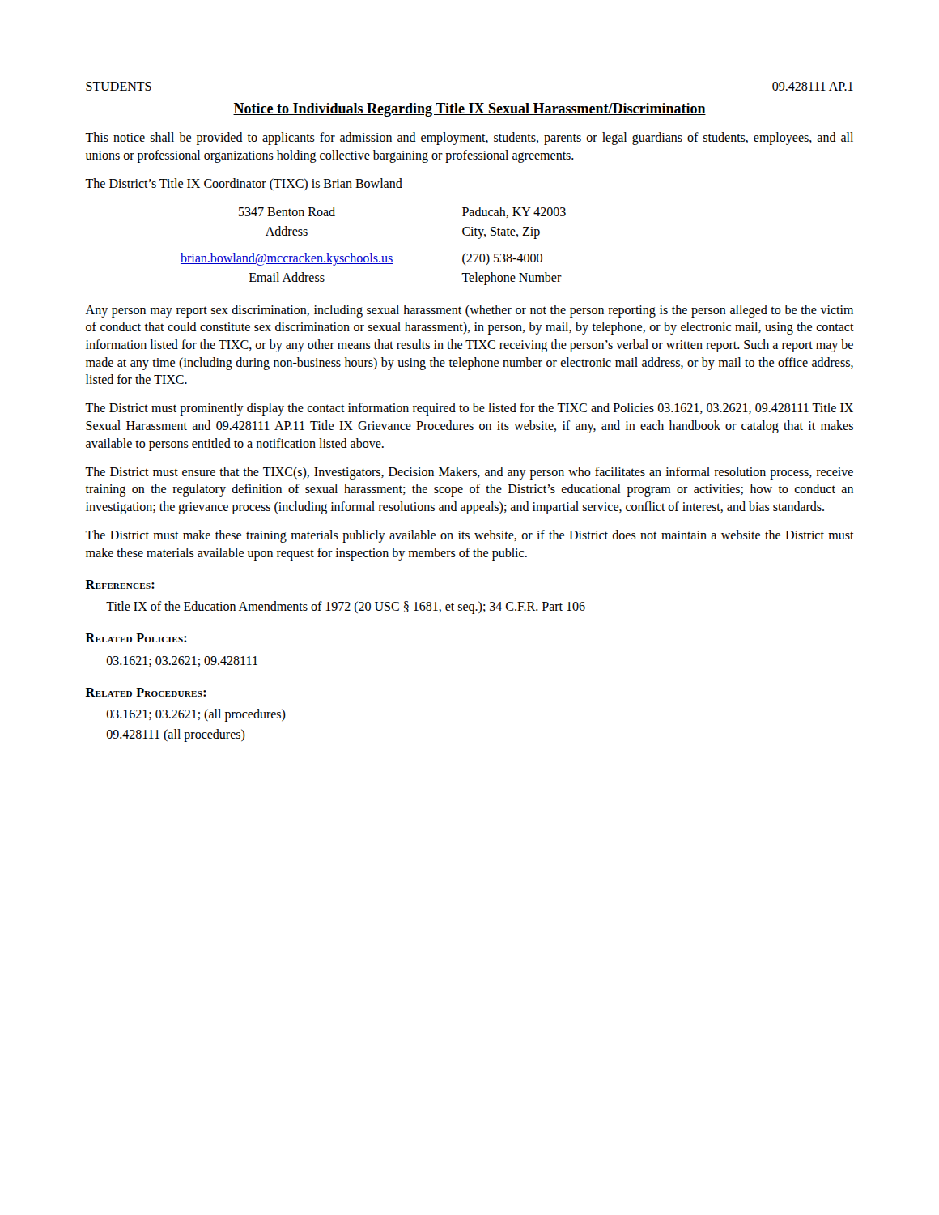STUDENTS 09.428111 AP.1
Notice to Individuals Regarding Title IX Sexual Harassment/Discrimination
This notice shall be provided to applicants for admission and employment, students, parents or legal guardians of students, employees, and all unions or professional organizations holding collective bargaining or professional agreements.
The District’s Title IX Coordinator (TIXC) is Brian Bowland
| 5347 Benton Road | Paducah, KY 42003 |
| Address | City, State, Zip |
| brian.bowland@mccracken.kyschools.us | (270) 538-4000 |
| Email Address | Telephone Number |
Any person may report sex discrimination, including sexual harassment (whether or not the person reporting is the person alleged to be the victim of conduct that could constitute sex discrimination or sexual harassment), in person, by mail, by telephone, or by electronic mail, using the contact information listed for the TIXC, or by any other means that results in the TIXC receiving the person’s verbal or written report. Such a report may be made at any time (including during non-business hours) by using the telephone number or electronic mail address, or by mail to the office address, listed for the TIXC.
The District must prominently display the contact information required to be listed for the TIXC and Policies 03.1621, 03.2621, 09.428111 Title IX Sexual Harassment and 09.428111 AP.11 Title IX Grievance Procedures on its website, if any, and in each handbook or catalog that it makes available to persons entitled to a notification listed above.
The District must ensure that the TIXC(s), Investigators, Decision Makers, and any person who facilitates an informal resolution process, receive training on the regulatory definition of sexual harassment; the scope of the District’s educational program or activities; how to conduct an investigation; the grievance process (including informal resolutions and appeals); and impartial service, conflict of interest, and bias standards.
The District must make these training materials publicly available on its website, or if the District does not maintain a website the District must make these materials available upon request for inspection by members of the public.
References:
Title IX of the Education Amendments of 1972 (20 USC § 1681, et seq.); 34 C.F.R. Part 106
Related Policies:
03.1621; 03.2621; 09.428111
Related Procedures:
03.1621; 03.2621; (all procedures)
09.428111 (all procedures)